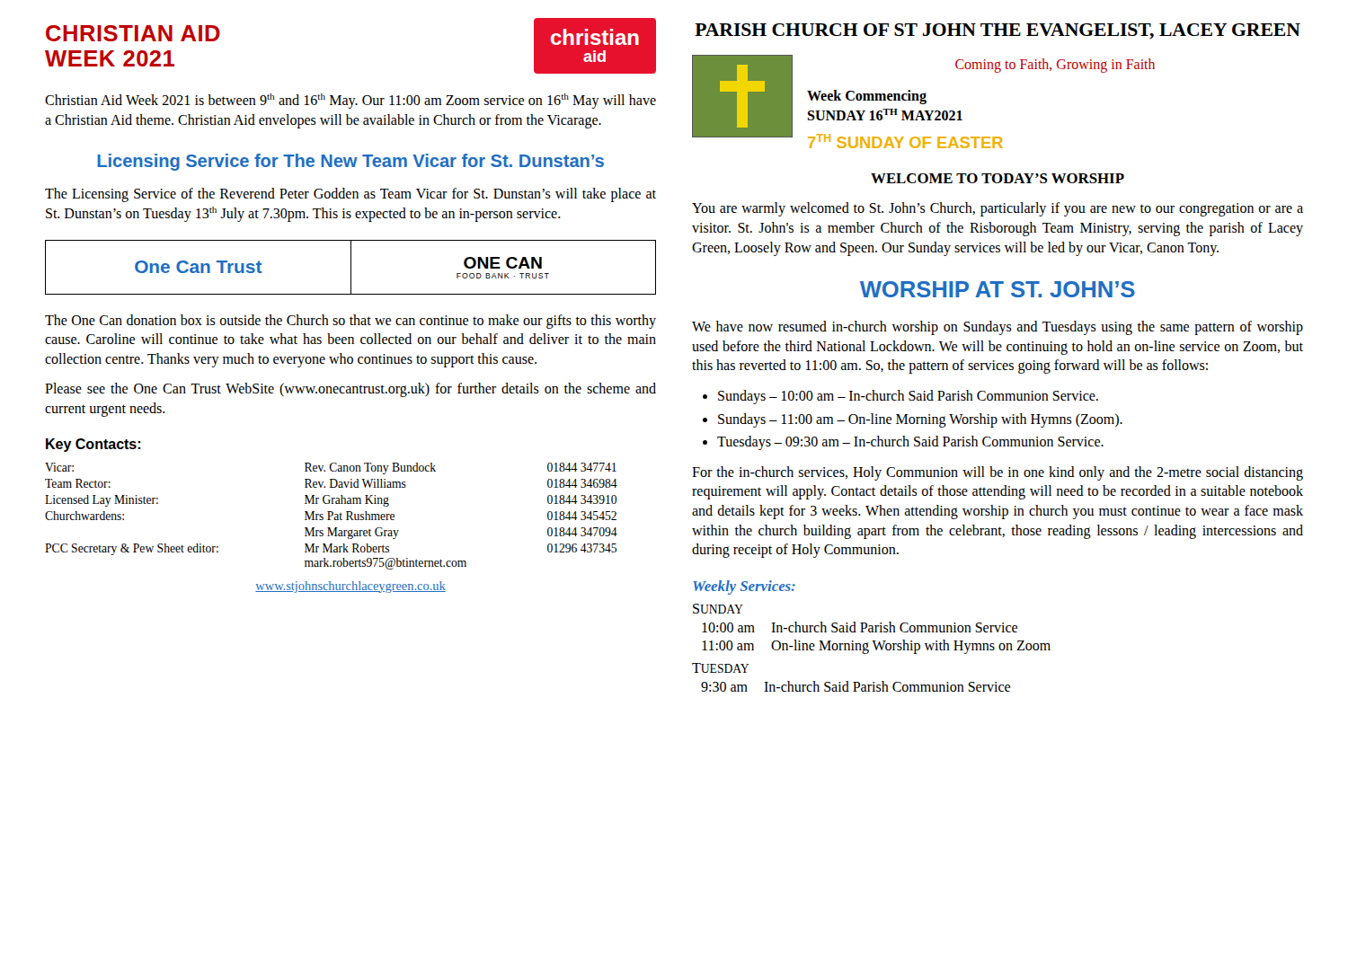CHRISTIAN AID
WEEK 2021
christianaid
Christian Aid Week 2021 is between 9th and 16th May. Our 11:00 am Zoom service on 16th May will have a Christian Aid theme. Christian Aid envelopes will be available in Church or from the Vicarage.
Licensing Service for The New Team Vicar for St. Dunstan’s
The Licensing Service of the Reverend Peter Godden as Team Vicar for St. Dunstan’s will take place at St. Dunstan’s on Tuesday 13th July at 7.30pm. This is expected to be an in-person service.
One Can Trust
ONE CANFOOD BANK · TRUST
The One Can donation box is outside the Church so that we can continue to make our gifts to this worthy cause. Caroline will continue to take what has been collected on our behalf and deliver it to the main collection centre. Thanks very much to everyone who continues to support this cause.
Please see the One Can Trust WebSite (www.onecantrust.org.uk) for further details on the scheme and current urgent needs.
Key Contacts:
| Vicar: | Rev. Canon Tony Bundock | 01844 347741 |
| Team Rector: | Rev. David Williams | 01844 346984 |
| Licensed Lay Minister: | Mr Graham King | 01844 343910 |
| Churchwardens: | Mrs Pat Rushmere | 01844 345452 |
| | Mrs Margaret Gray | 01844 347094 |
| PCC Secretary & Pew Sheet editor: | Mr Mark Roberts mark.roberts975@btinternet.com | 01296 437345 |
www.stjohnschurchlaceygreen.co.uk
PARISH CHURCH OF ST JOHN THE EVANGELIST, LACEY GREEN
Coming to Faith, Growing in Faith
Week Commencing
SUNDAY 16TH MAY2021
7TH SUNDAY OF EASTER
WELCOME TO TODAY’S WORSHIP
You are warmly welcomed to St. John’s Church, particularly if you are new to our congregation or are a visitor. St. John's is a member Church of the Risborough Team Ministry, serving the parish of Lacey Green, Loosely Row and Speen. Our Sunday services will be led by our Vicar, Canon Tony.
WORSHIP AT ST. JOHN’S
We have now resumed in-church worship on Sundays and Tuesdays using the same pattern of worship used before the third National Lockdown. We will be continuing to hold an on-line service on Zoom, but this has reverted to 11:00 am. So, the pattern of services going forward will be as follows:
Sundays – 10:00 am – In-church Said Parish Communion Service.
Sundays – 11:00 am – On-line Morning Worship with Hymns (Zoom).
Tuesdays – 09:30 am – In-church Said Parish Communion Service.
For the in-church services, Holy Communion will be in one kind only and the 2-metre social distancing requirement will apply. Contact details of those attending will need to be recorded in a suitable notebook and details kept for 3 weeks. When attending worship in church you must continue to wear a face mask within the church building apart from the celebrant, those reading lessons / leading intercessions and during receipt of Holy Communion.
Weekly Services:
SUNDAY
| 10:00 am | In-church Said Parish Communion Service |
| 11:00 am | On-line Morning Worship with Hymns on Zoom |
TUESDAY
| 9:30 am | In-church Said Parish Communion Service |